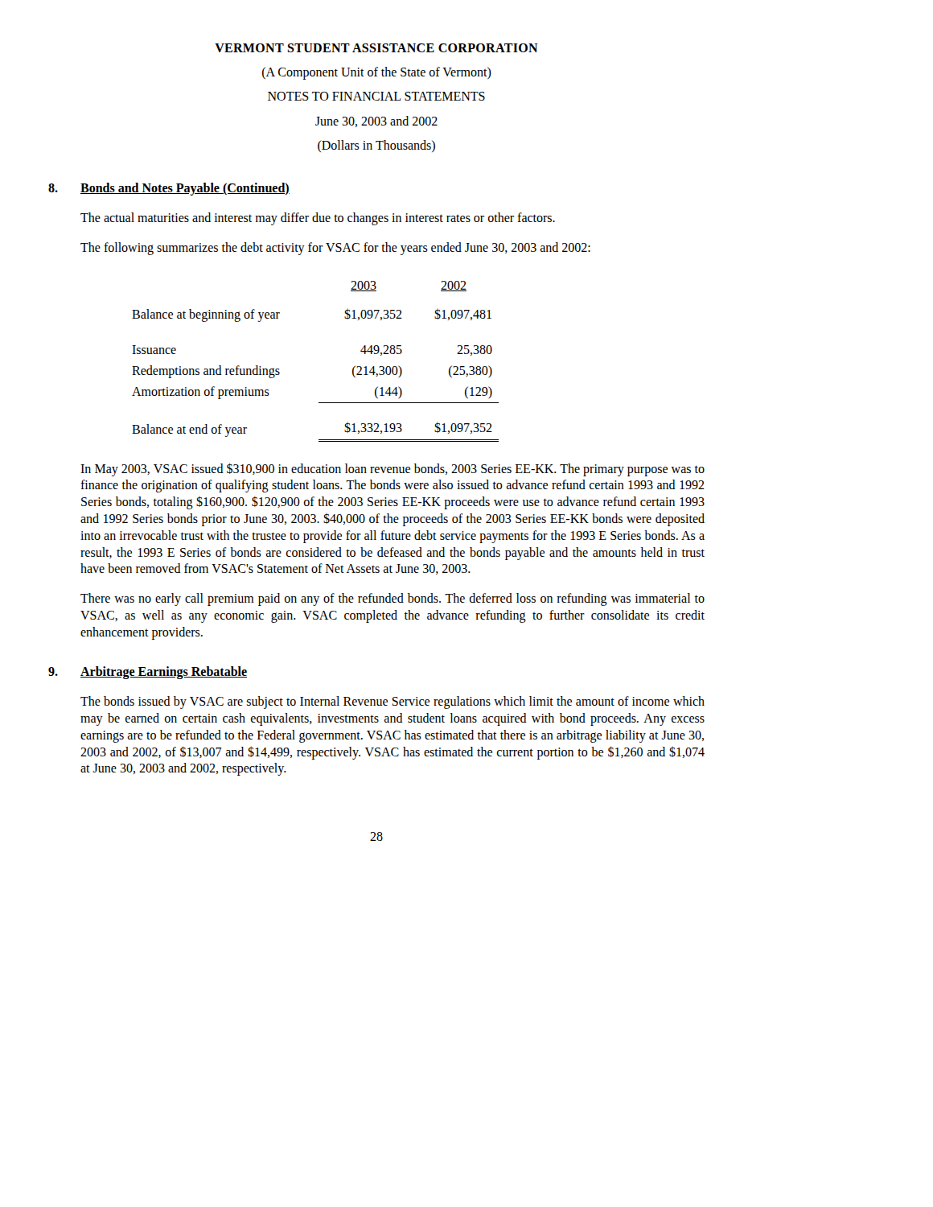VERMONT STUDENT ASSISTANCE CORPORATION
(A Component Unit of the State of Vermont)
NOTES TO FINANCIAL STATEMENTS
June 30, 2003 and 2002
(Dollars in Thousands)
8. Bonds and Notes Payable (Continued)
The actual maturities and interest may differ due to changes in interest rates or other factors.
The following summarizes the debt activity for VSAC for the years ended June 30, 2003 and 2002:
| | 2003 | 2002 |
| --- | --- | --- |
| Balance at beginning of year | $1,097,352 | $1,097,481 |
| Issuance | 449,285 | 25,380 |
| Redemptions and refundings | (214,300) | (25,380) |
| Amortization of premiums | (144) | (129) |
| Balance at end of year | $1,332,193 | $1,097,352 |
In May 2003, VSAC issued $310,900 in education loan revenue bonds, 2003 Series EE-KK. The primary purpose was to finance the origination of qualifying student loans. The bonds were also issued to advance refund certain 1993 and 1992 Series bonds, totaling $160,900. $120,900 of the 2003 Series EE-KK proceeds were use to advance refund certain 1993 and 1992 Series bonds prior to June 30, 2003. $40,000 of the proceeds of the 2003 Series EE-KK bonds were deposited into an irrevocable trust with the trustee to provide for all future debt service payments for the 1993 E Series bonds. As a result, the 1993 E Series of bonds are considered to be defeased and the bonds payable and the amounts held in trust have been removed from VSAC's Statement of Net Assets at June 30, 2003.
There was no early call premium paid on any of the refunded bonds. The deferred loss on refunding was immaterial to VSAC, as well as any economic gain. VSAC completed the advance refunding to further consolidate its credit enhancement providers.
9. Arbitrage Earnings Rebatable
The bonds issued by VSAC are subject to Internal Revenue Service regulations which limit the amount of income which may be earned on certain cash equivalents, investments and student loans acquired with bond proceeds. Any excess earnings are to be refunded to the Federal government. VSAC has estimated that there is an arbitrage liability at June 30, 2003 and 2002, of $13,007 and $14,499, respectively. VSAC has estimated the current portion to be $1,260 and $1,074 at June 30, 2003 and 2002, respectively.
28